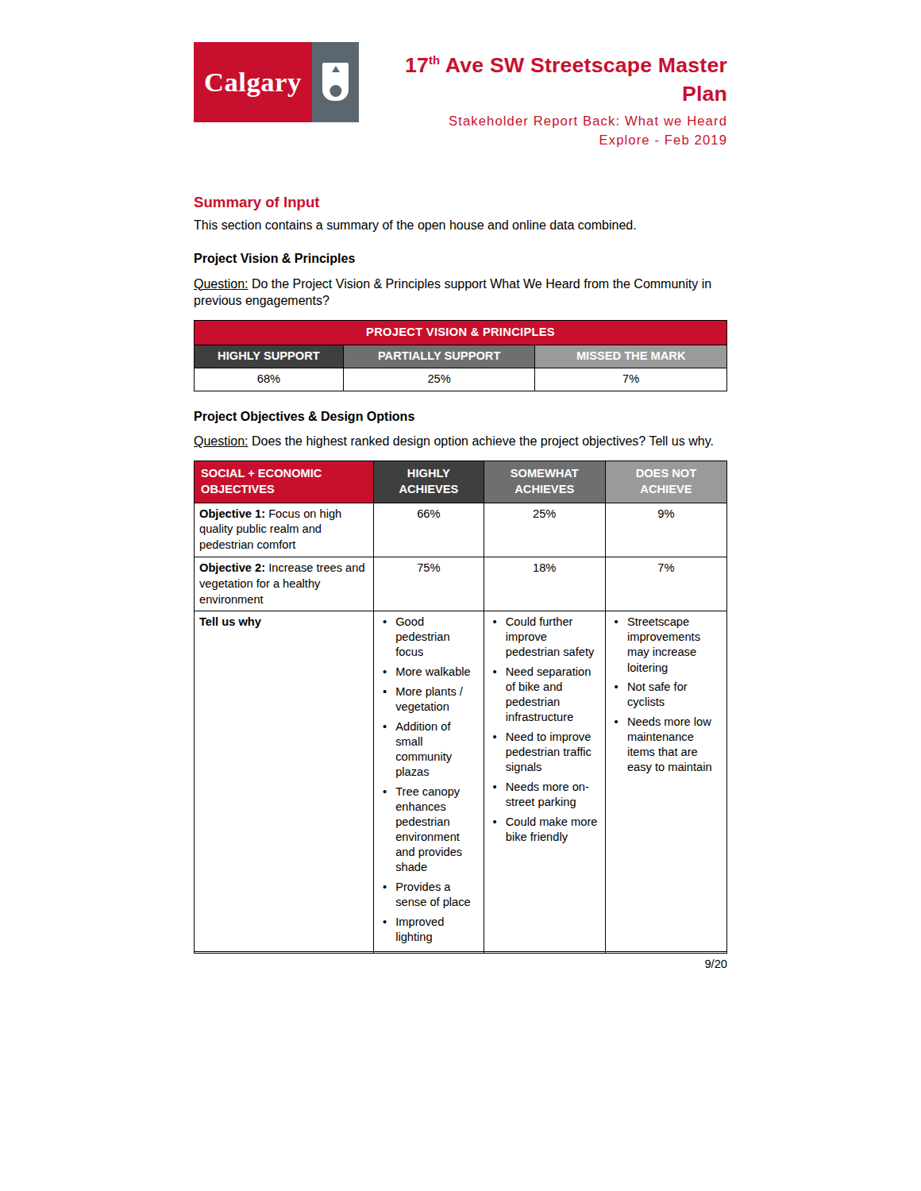Calgary
17th Ave SW Streetscape Master Plan
Stakeholder Report Back: What we Heard
Explore - Feb 2019
Summary of Input
This section contains a summary of the open house and online data combined.
Project Vision & Principles
Question: Do the Project Vision & Principles support What We Heard from the Community in previous engagements?
| PROJECT VISION & PRINCIPLES |
| --- |
| HIGHLY SUPPORT | PARTIALLY SUPPORT | MISSED THE MARK |
| 68% | 25% | 7% |
Project Objectives & Design Options
Question: Does the highest ranked design option achieve the project objectives? Tell us why.
| SOCIAL + ECONOMIC OBJECTIVES | HIGHLY ACHIEVES | SOMEWHAT ACHIEVES | DOES NOT ACHIEVE |
| --- | --- | --- | --- |
| Objective 1: Focus on high quality public realm and pedestrian comfort | 66% | 25% | 9% |
| Objective 2: Increase trees and vegetation for a healthy environment | 75% | 18% | 7% |
| Tell us why | Good pedestrian focus More walkable More plants / vegetation Addition of small community plazas Tree canopy enhances pedestrian environment and provides shade Provides a sense of place Improved lighting | Could further improve pedestrian safety Need separation of bike and pedestrian infrastructure Need to improve pedestrian traffic signals Needs more on-street parking Could make more bike friendly | Streetscape improvements may increase loitering Not safe for cyclists Needs more low maintenance items that are easy to maintain |
9/20